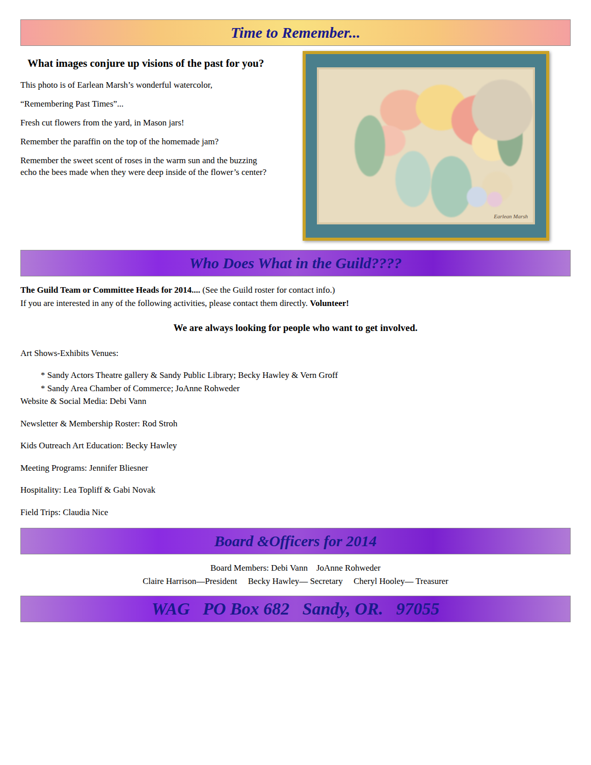Time to Remember...
What images conjure up visions of the past for you?
This photo is of Earlean Marsh’s wonderful watercolor,
“Remembering Past Times”...
Fresh cut flowers from the yard, in Mason jars!
Remember the paraffin on the top of the homemade jam?
Remember the sweet scent of roses in the warm sun and the buzzing echo the bees made when they were deep inside of the flower’s center?
Earlean Marsh
Who Does What in the Guild????
The Guild Team or Committee Heads for 2014.... (See the Guild roster for contact info.)
If you are interested in any of the following activities, please contact them directly. Volunteer!
We are always looking for people who want to get involved.
Art Shows-Exhibits Venues:
* Sandy Actors Theatre gallery & Sandy Public Library; Becky Hawley & Vern Groff
* Sandy Area Chamber of Commerce; JoAnne Rohweder
Website & Social Media: Debi Vann
Newsletter & Membership Roster: Rod Stroh
Kids Outreach Art Education: Becky Hawley
Meeting Programs: Jennifer Bliesner
Hospitality: Lea Topliff & Gabi Novak
Field Trips: Claudia Nice
Board &Officers for 2014
Board Members: Debi Vann JoAnne Rohweder
Claire Harrison—President Becky Hawley— Secretary Cheryl Hooley— Treasurer
WAG PO Box 682 Sandy, OR. 97055